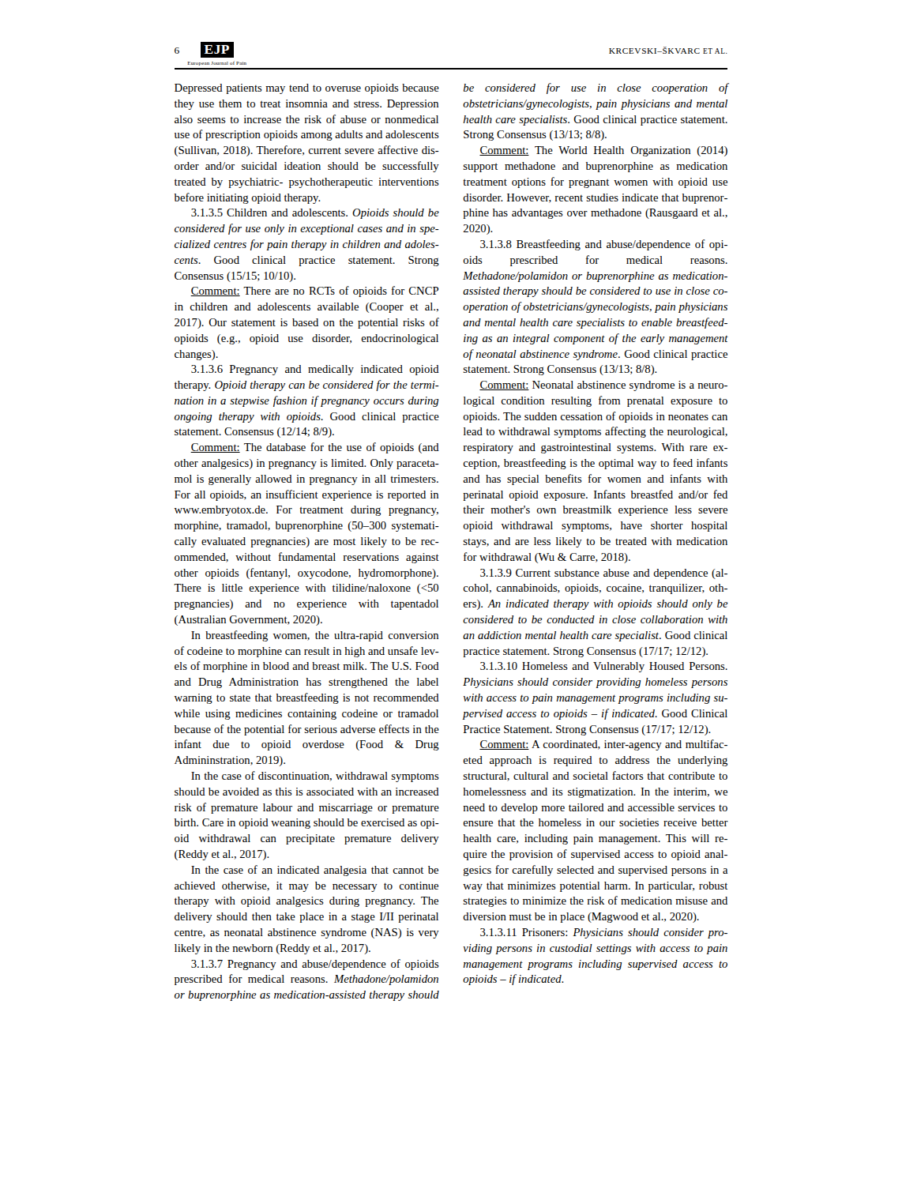6
EJP
European Journal of Pain
KRCEVSKI–ŠKVARC ET AL.
Depressed patients may tend to overuse opioids because they use them to treat insomnia and stress. Depression also seems to increase the risk of abuse or nonmedical use of prescription opioids among adults and adolescents (Sullivan, 2018). Therefore, current severe affective disorder and/or suicidal ideation should be successfully treated by psychiatric- psychotherapeutic interventions before initiating opioid therapy.
3.1.3.5 Children and adolescents. Opioids should be considered for use only in exceptional cases and in specialized centres for pain therapy in children and adolescents. Good clinical practice statement. Strong Consensus (15/15; 10/10).
Comment: There are no RCTs of opioids for CNCP in children and adolescents available (Cooper et al., 2017). Our statement is based on the potential risks of opioids (e.g., opioid use disorder, endocrinological changes).
3.1.3.6 Pregnancy and medically indicated opioid therapy. Opioid therapy can be considered for the termination in a stepwise fashion if pregnancy occurs during ongoing therapy with opioids. Good clinical practice statement. Consensus (12/14; 8/9).
Comment: The database for the use of opioids (and other analgesics) in pregnancy is limited. Only paracetamol is generally allowed in pregnancy in all trimesters. For all opioids, an insufficient experience is reported in www.embryotox.de. For treatment during pregnancy, morphine, tramadol, buprenorphine (50–300 systematically evaluated pregnancies) are most likely to be recommended, without fundamental reservations against other opioids (fentanyl, oxycodone, hydromorphone). There is little experience with tilidine/naloxone (<50 pregnancies) and no experience with tapentadol (Australian Government, 2020).
In breastfeeding women, the ultra-rapid conversion of codeine to morphine can result in high and unsafe levels of morphine in blood and breast milk. The U.S. Food and Drug Administration has strengthened the label warning to state that breastfeeding is not recommended while using medicines containing codeine or tramadol because of the potential for serious adverse effects in the infant due to opioid overdose (Food & Drug Admininstration, 2019).
In the case of discontinuation, withdrawal symptoms should be avoided as this is associated with an increased risk of premature labour and miscarriage or premature birth. Care in opioid weaning should be exercised as opioid withdrawal can precipitate premature delivery (Reddy et al., 2017).
In the case of an indicated analgesia that cannot be achieved otherwise, it may be necessary to continue therapy with opioid analgesics during pregnancy. The delivery should then take place in a stage I/II perinatal centre, as neonatal abstinence syndrome (NAS) is very likely in the newborn (Reddy et al., 2017).
3.1.3.7 Pregnancy and abuse/dependence of opioids prescribed for medical reasons. Methadone/polamidon or buprenorphine as medication-assisted therapy should be considered for use in close cooperation of obstetricians/gynecologists, pain physicians and mental health care specialists. Good clinical practice statement. Strong Consensus (13/13; 8/8).
Comment: The World Health Organization (2014) support methadone and buprenorphine as medication treatment options for pregnant women with opioid use disorder. However, recent studies indicate that buprenorphine has advantages over methadone (Rausgaard et al., 2020).
3.1.3.8 Breastfeeding and abuse/dependence of opioids prescribed for medical reasons. Methadone/polamidon or buprenorphine as medication-assisted therapy should be considered to use in close cooperation of obstetricians/gynecologists, pain physicians and mental health care specialists to enable breastfeeding as an integral component of the early management of neonatal abstinence syndrome. Good clinical practice statement. Strong Consensus (13/13; 8/8).
Comment: Neonatal abstinence syndrome is a neurological condition resulting from prenatal exposure to opioids. The sudden cessation of opioids in neonates can lead to withdrawal symptoms affecting the neurological, respiratory and gastrointestinal systems. With rare exception, breastfeeding is the optimal way to feed infants and has special benefits for women and infants with perinatal opioid exposure. Infants breastfed and/or fed their mother's own breastmilk experience less severe opioid withdrawal symptoms, have shorter hospital stays, and are less likely to be treated with medication for withdrawal (Wu & Carre, 2018).
3.1.3.9 Current substance abuse and dependence (alcohol, cannabinoids, opioids, cocaine, tranquilizer, others). An indicated therapy with opioids should only be considered to be conducted in close collaboration with an addiction mental health care specialist. Good clinical practice statement. Strong Consensus (17/17; 12/12).
3.1.3.10 Homeless and Vulnerably Housed Persons. Physicians should consider providing homeless persons with access to pain management programs including supervised access to opioids – if indicated. Good Clinical Practice Statement. Strong Consensus (17/17; 12/12).
Comment: A coordinated, inter-agency and multifaceted approach is required to address the underlying structural, cultural and societal factors that contribute to homelessness and its stigmatization. In the interim, we need to develop more tailored and accessible services to ensure that the homeless in our societies receive better health care, including pain management. This will require the provision of supervised access to opioid analgesics for carefully selected and supervised persons in a way that minimizes potential harm. In particular, robust strategies to minimize the risk of medication misuse and diversion must be in place (Magwood et al., 2020).
3.1.3.11 Prisoners: Physicians should consider providing persons in custodial settings with access to pain management programs including supervised access to opioids – if indicated.